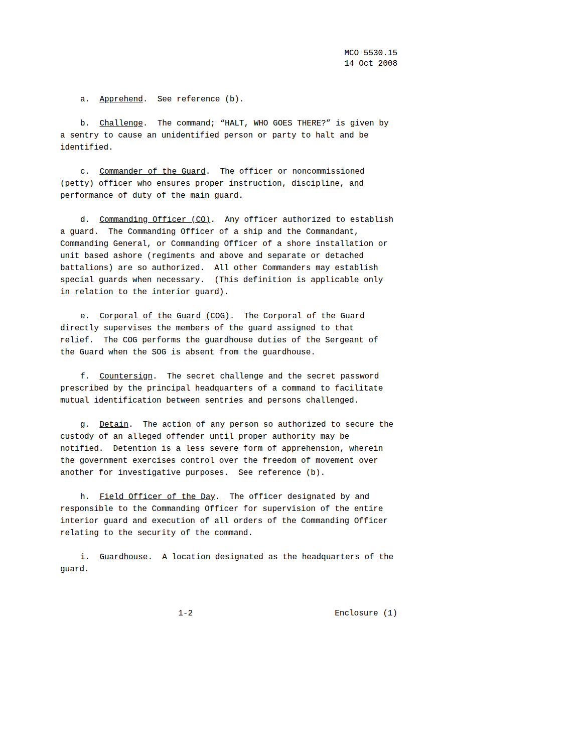MCO 5530.15
14 Oct 2008
a. Apprehend. See reference (b).
b. Challenge. The command; “HALT, WHO GOES THERE?” is given by a sentry to cause an unidentified person or party to halt and be identified.
c. Commander of the Guard. The officer or noncommissioned (petty) officer who ensures proper instruction, discipline, and performance of duty of the main guard.
d. Commanding Officer (CO). Any officer authorized to establish a guard. The Commanding Officer of a ship and the Commandant, Commanding General, or Commanding Officer of a shore installation or unit based ashore (regiments and above and separate or detached battalions) are so authorized. All other Commanders may establish special guards when necessary. (This definition is applicable only in relation to the interior guard).
e. Corporal of the Guard (COG). The Corporal of the Guard directly supervises the members of the guard assigned to that relief. The COG performs the guardhouse duties of the Sergeant of the Guard when the SOG is absent from the guardhouse.
f. Countersign. The secret challenge and the secret password prescribed by the principal headquarters of a command to facilitate mutual identification between sentries and persons challenged.
g. Detain. The action of any person so authorized to secure the custody of an alleged offender until proper authority may be notified. Detention is a less severe form of apprehension, wherein the government exercises control over the freedom of movement over another for investigative purposes. See reference (b).
h. Field Officer of the Day. The officer designated by and responsible to the Commanding Officer for supervision of the entire interior guard and execution of all orders of the Commanding Officer relating to the security of the command.
i. Guardhouse. A location designated as the headquarters of the guard.
1-2 Enclosure (1)